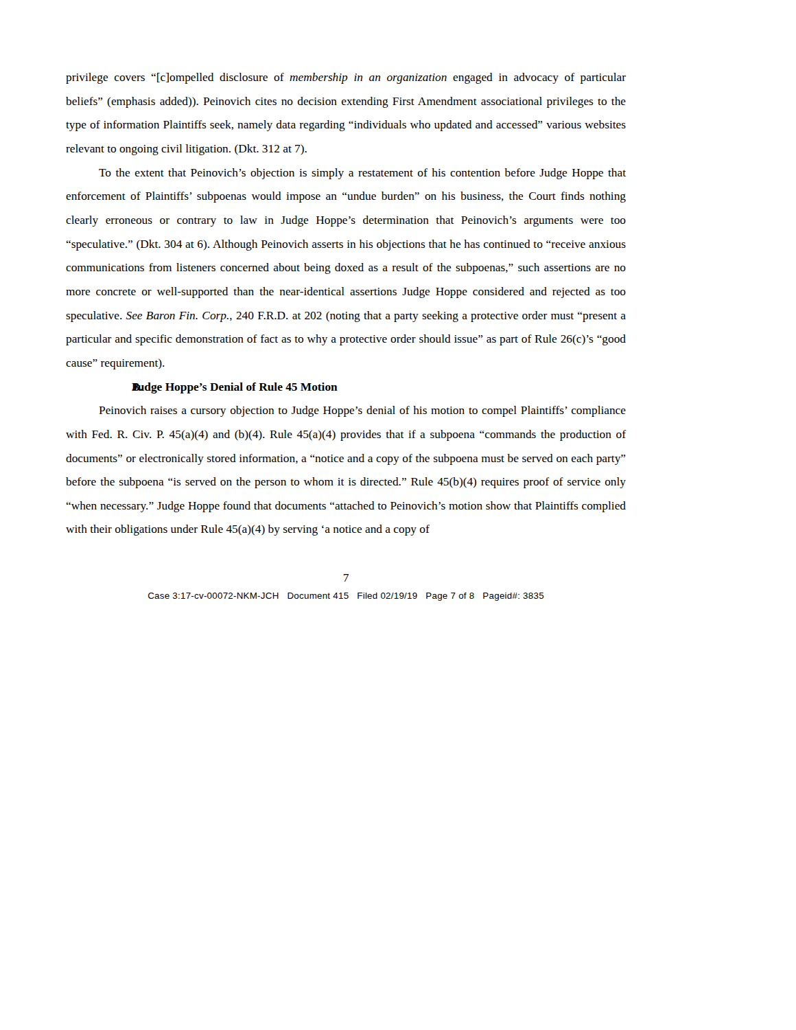privilege covers “[c]ompelled disclosure of membership in an organization engaged in advocacy of particular beliefs” (emphasis added)). Peinovich cites no decision extending First Amendment associational privileges to the type of information Plaintiffs seek, namely data regarding “individuals who updated and accessed” various websites relevant to ongoing civil litigation. (Dkt. 312 at 7).
To the extent that Peinovich’s objection is simply a restatement of his contention before Judge Hoppe that enforcement of Plaintiffs’ subpoenas would impose an “undue burden” on his business, the Court finds nothing clearly erroneous or contrary to law in Judge Hoppe’s determination that Peinovich’s arguments were too “speculative.” (Dkt. 304 at 6). Although Peinovich asserts in his objections that he has continued to “receive anxious communications from listeners concerned about being doxed as a result of the subpoenas,” such assertions are no more concrete or well-supported than the near-identical assertions Judge Hoppe considered and rejected as too speculative. See Baron Fin. Corp., 240 F.R.D. at 202 (noting that a party seeking a protective order must “present a particular and specific demonstration of fact as to why a protective order should issue” as part of Rule 26(c)’s “good cause” requirement).
B. Judge Hoppe’s Denial of Rule 45 Motion
Peinovich raises a cursory objection to Judge Hoppe’s denial of his motion to compel Plaintiffs’ compliance with Fed. R. Civ. P. 45(a)(4) and (b)(4). Rule 45(a)(4) provides that if a subpoena “commands the production of documents” or electronically stored information, a “notice and a copy of the subpoena must be served on each party” before the subpoena “is served on the person to whom it is directed.” Rule 45(b)(4) requires proof of service only “when necessary.” Judge Hoppe found that documents “attached to Peinovich’s motion show that Plaintiffs complied with their obligations under Rule 45(a)(4) by serving ‘a notice and a copy of
7
Case 3:17-cv-00072-NKM-JCH Document 415 Filed 02/19/19 Page 7 of 8 Pageid#: 3835